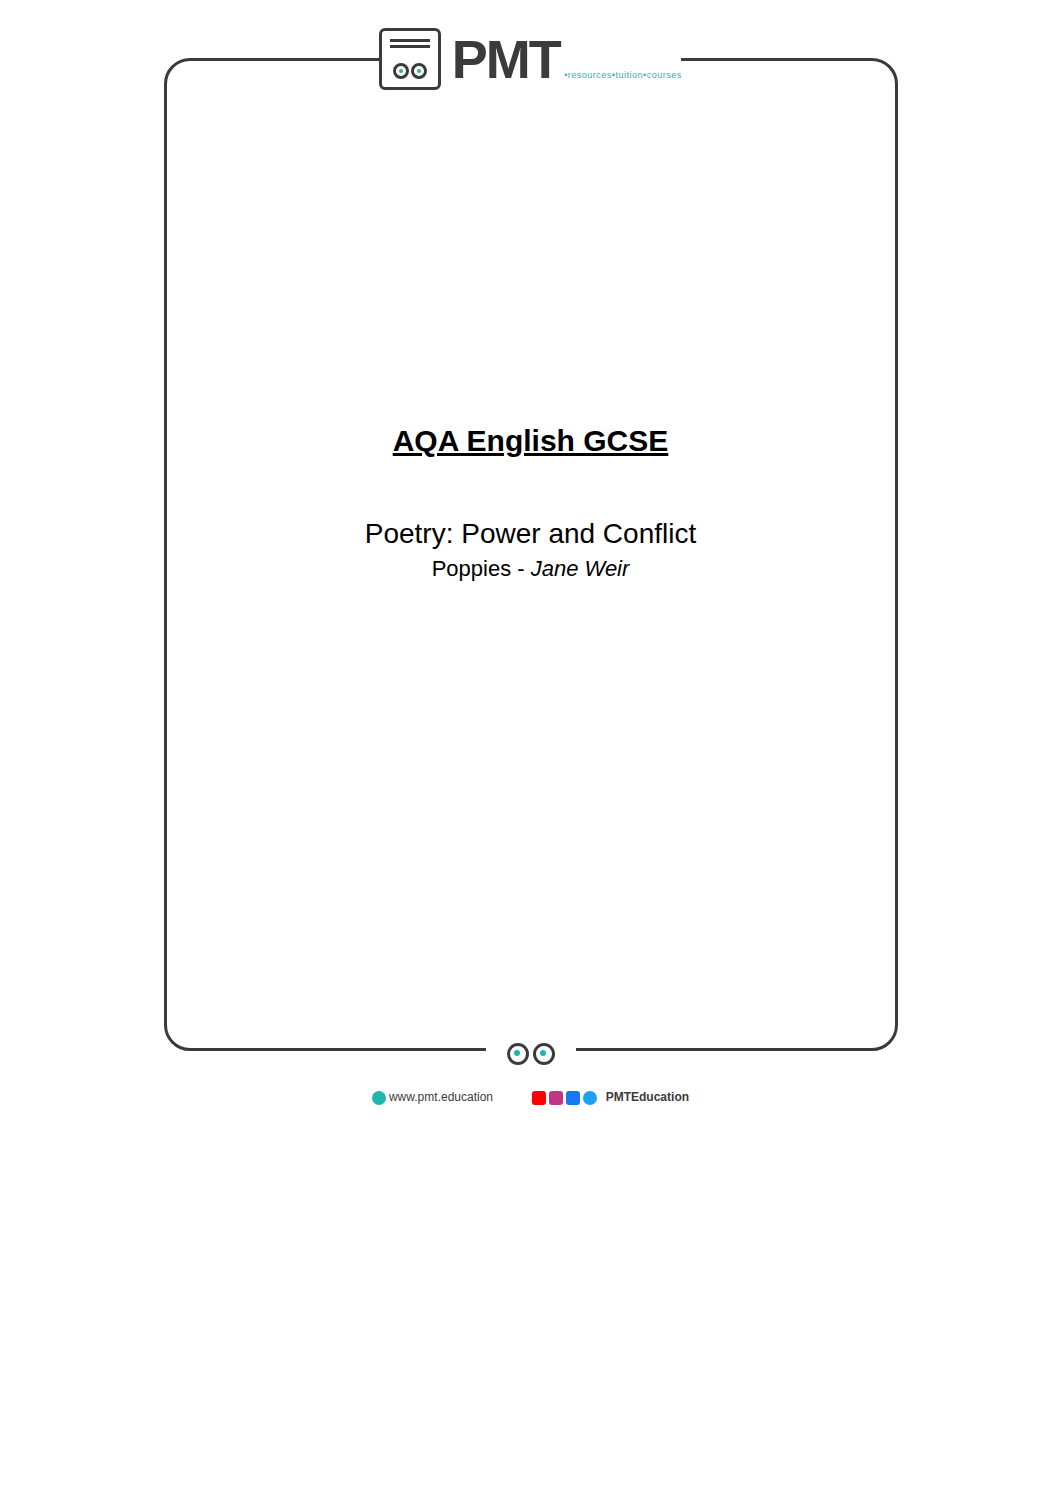PMT •resources•tuition•courses
AQA English GCSE
Poetry: Power and Conflict
Poppies - Jane Weir
www.pmt.education PMTEducation